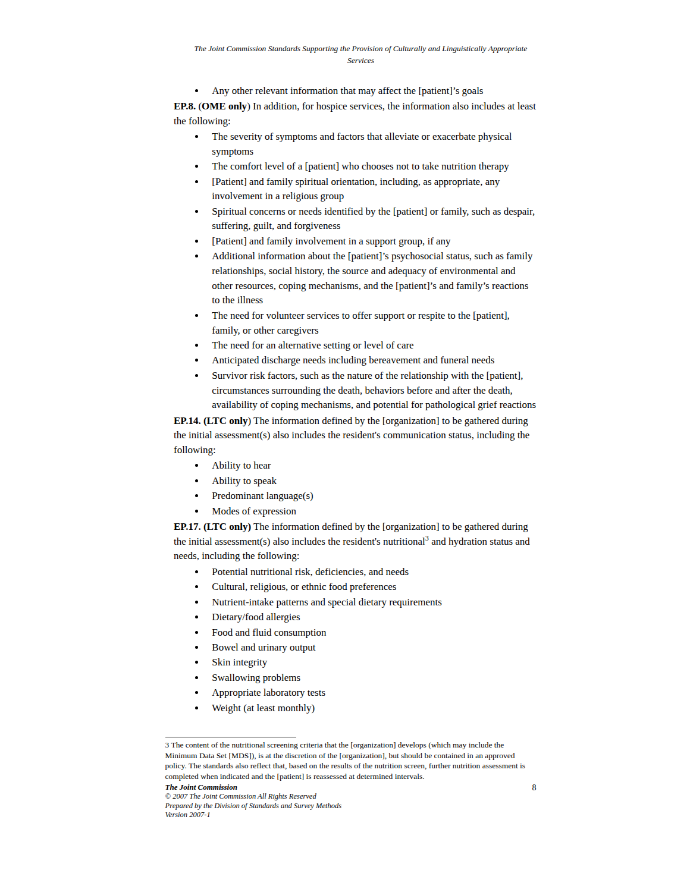The Joint Commission Standards Supporting the Provision of Culturally and Linguistically Appropriate Services
Any other relevant information that may affect the [patient]’s goals
EP.8. (OME only) In addition, for hospice services, the information also includes at least the following:
The severity of symptoms and factors that alleviate or exacerbate physical symptoms
The comfort level of a [patient] who chooses not to take nutrition therapy
[Patient] and family spiritual orientation, including, as appropriate, any involvement in a religious group
Spiritual concerns or needs identified by the [patient] or family, such as despair, suffering, guilt, and forgiveness
[Patient] and family involvement in a support group, if any
Additional information about the [patient]’s psychosocial status, such as family relationships, social history, the source and adequacy of environmental and other resources, coping mechanisms, and the [patient]’s and family’s reactions to the illness
The need for volunteer services to offer support or respite to the [patient], family, or other caregivers
The need for an alternative setting or level of care
Anticipated discharge needs including bereavement and funeral needs
Survivor risk factors, such as the nature of the relationship with the [patient], circumstances surrounding the death, behaviors before and after the death, availability of coping mechanisms, and potential for pathological grief reactions
EP.14. (LTC only) The information defined by the [organization] to be gathered during the initial assessment(s) also includes the resident's communication status, including the following:
Ability to hear
Ability to speak
Predominant language(s)
Modes of expression
EP.17. (LTC only) The information defined by the [organization] to be gathered during the initial assessment(s) also includes the resident's nutritional3 and hydration status and needs, including the following:
Potential nutritional risk, deficiencies, and needs
Cultural, religious, or ethnic food preferences
Nutrient-intake patterns and special dietary requirements
Dietary/food allergies
Food and fluid consumption
Bowel and urinary output
Skin integrity
Swallowing problems
Appropriate laboratory tests
Weight (at least monthly)
3 The content of the nutritional screening criteria that the [organization] develops (which may include the Minimum Data Set [MDS]), is at the discretion of the [organization], but should be contained in an approved policy. The standards also reflect that, based on the results of the nutrition screen, further nutrition assessment is completed when indicated and the [patient] is reassessed at determined intervals.
8
The Joint Commission
© 2007 The Joint Commission All Rights Reserved
Prepared by the Division of Standards and Survey Methods
Version 2007-1